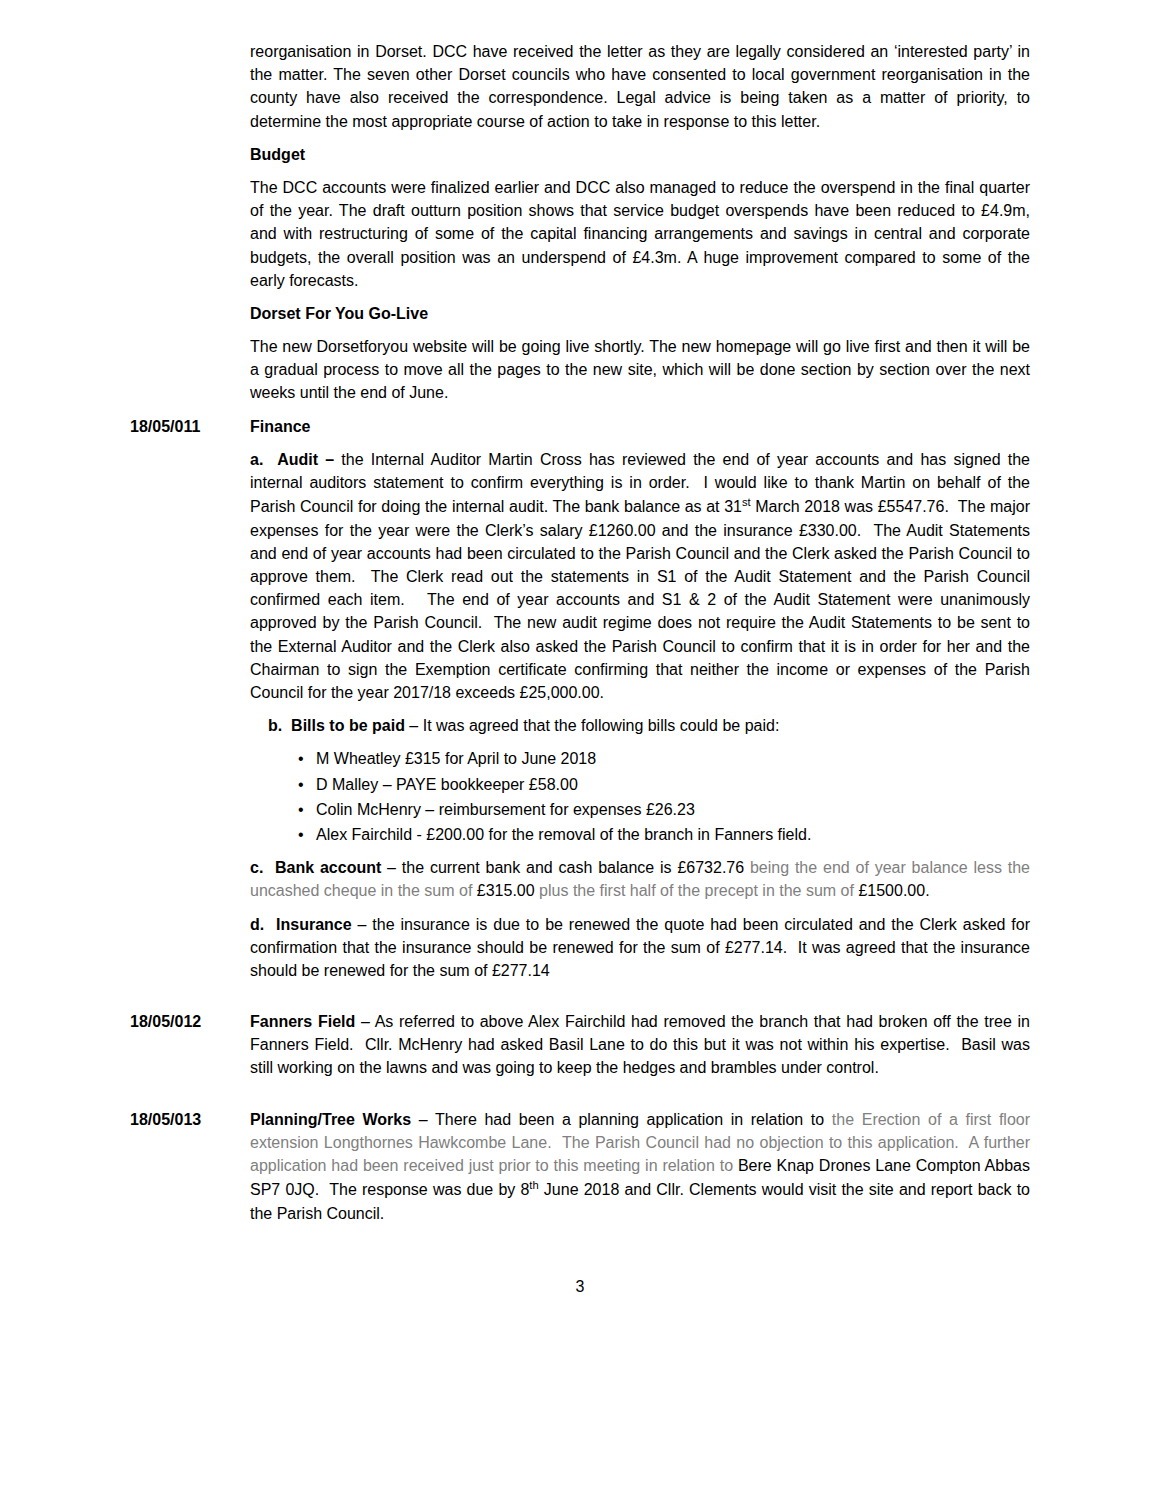reorganisation in Dorset. DCC have received the letter as they are legally considered an ‘interested party’ in the matter. The seven other Dorset councils who have consented to local government reorganisation in the county have also received the correspondence. Legal advice is being taken as a matter of priority, to determine the most appropriate course of action to take in response to this letter.
Budget
The DCC accounts were finalized earlier and DCC also managed to reduce the overspend in the final quarter of the year. The draft outturn position shows that service budget overspends have been reduced to £4.9m, and with restructuring of some of the capital financing arrangements and savings in central and corporate budgets, the overall position was an underspend of £4.3m. A huge improvement compared to some of the early forecasts.
Dorset For You Go-Live
The new Dorsetforyou website will be going live shortly. The new homepage will go live first and then it will be a gradual process to move all the pages to the new site, which will be done section by section over the next weeks until the end of June.
18/05/011
Finance
a. Audit – the Internal Auditor Martin Cross has reviewed the end of year accounts and has signed the internal auditors statement to confirm everything is in order. I would like to thank Martin on behalf of the Parish Council for doing the internal audit. The bank balance as at 31st March 2018 was £5547.76. The major expenses for the year were the Clerk’s salary £1260.00 and the insurance £330.00. The Audit Statements and end of year accounts had been circulated to the Parish Council and the Clerk asked the Parish Council to approve them. The Clerk read out the statements in S1 of the Audit Statement and the Parish Council confirmed each item. The end of year accounts and S1 & 2 of the Audit Statement were unanimously approved by the Parish Council. The new audit regime does not require the Audit Statements to be sent to the External Auditor and the Clerk also asked the Parish Council to confirm that it is in order for her and the Chairman to sign the Exemption certificate confirming that neither the income or expenses of the Parish Council for the year 2017/18 exceeds £25,000.00.
b. Bills to be paid – It was agreed that the following bills could be paid:
M Wheatley £315 for April to June 2018
D Malley – PAYE bookkeeper £58.00
Colin McHenry – reimbursement for expenses £26.23
Alex Fairchild - £200.00 for the removal of the branch in Fanners field.
c. Bank account – the current bank and cash balance is £6732.76 being the end of year balance less the uncashed cheque in the sum of £315.00 plus the first half of the precept in the sum of £1500.00.
d. Insurance – the insurance is due to be renewed the quote had been circulated and the Clerk asked for confirmation that the insurance should be renewed for the sum of £277.14. It was agreed that the insurance should be renewed for the sum of £277.14
18/05/012
Fanners Field – As referred to above Alex Fairchild had removed the branch that had broken off the tree in Fanners Field. Cllr. McHenry had asked Basil Lane to do this but it was not within his expertise. Basil was still working on the lawns and was going to keep the hedges and brambles under control.
18/05/013
Planning/Tree Works – There had been a planning application in relation to the Erection of a first floor extension Longthornes Hawkcombe Lane. The Parish Council had no objection to this application. A further application had been received just prior to this meeting in relation to Bere Knap Drones Lane Compton Abbas SP7 0JQ. The response was due by 8th June 2018 and Cllr. Clements would visit the site and report back to the Parish Council.
3